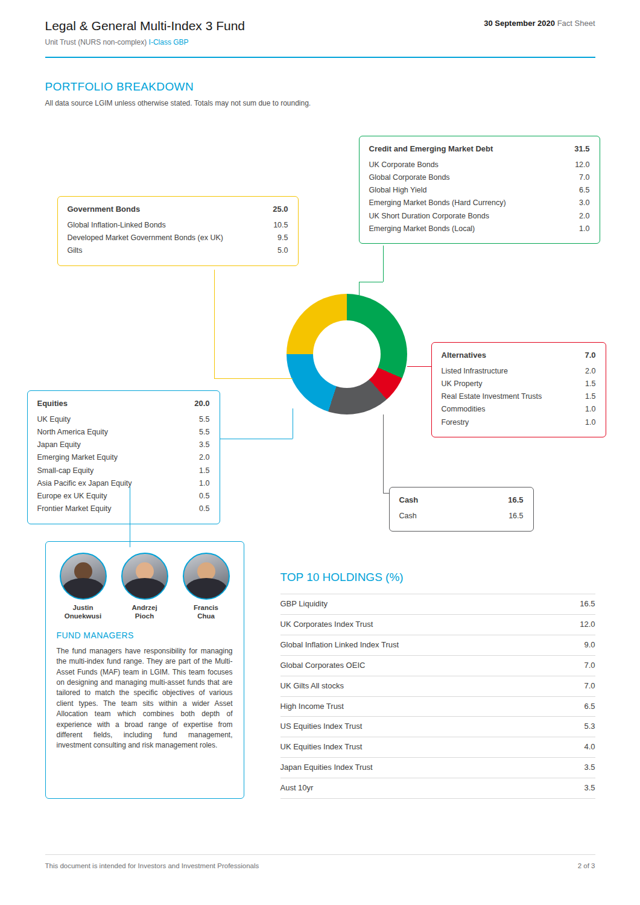Legal & General Multi-Index 3 Fund
Unit Trust (NURS non-complex) I-Class GBP
30 September 2020 Fact Sheet
PORTFOLIO BREAKDOWN
All data source LGIM unless otherwise stated. Totals may not sum due to rounding.
Government Bonds 25.0
| Global Inflation-Linked Bonds | 10.5 |
| Developed Market Government Bonds (ex UK) | 9.5 |
| Gilts | 5.0 |
Credit and Emerging Market Debt 31.5
| UK Corporate Bonds | 12.0 |
| Global Corporate Bonds | 7.0 |
| Global High Yield | 6.5 |
| Emerging Market Bonds (Hard Currency) | 3.0 |
| UK Short Duration Corporate Bonds | 2.0 |
| Emerging Market Bonds (Local) | 1.0 |
Equities 20.0
| UK Equity | 5.5 |
| North America Equity | 5.5 |
| Japan Equity | 3.5 |
| Emerging Market Equity | 2.0 |
| Small-cap Equity | 1.5 |
| Asia Pacific ex Japan Equity | 1.0 |
| Europe ex UK Equity | 0.5 |
| Frontier Market Equity | 0.5 |
Alternatives 7.0
| Listed Infrastructure | 2.0 |
| UK Property | 1.5 |
| Real Estate Investment Trusts | 1.5 |
| Commodities | 1.0 |
| Forestry | 1.0 |
Cash 16.5
| Cash | 16.5 |
Justin
Onuekwusi
Andrzej
Pioch
Francis
Chua
FUND MANAGERS
The fund managers have responsibility for managing the multi-index fund range. They are part of the Multi-Asset Funds (MAF) team in LGIM. This team focuses on designing and managing multi-asset funds that are tailored to match the specific objectives of various client types. The team sits within a wider Asset Allocation team which combines both depth of experience with a broad range of expertise from different fields, including fund management, investment consulting and risk management roles.
TOP 10 HOLDINGS (%)
| GBP Liquidity | 16.5 |
| UK Corporates Index Trust | 12.0 |
| Global Inflation Linked Index Trust | 9.0 |
| Global Corporates OEIC | 7.0 |
| UK Gilts All stocks | 7.0 |
| High Income Trust | 6.5 |
| US Equities Index Trust | 5.3 |
| UK Equities Index Trust | 4.0 |
| Japan Equities Index Trust | 3.5 |
| Aust 10yr | 3.5 |
This document is intended for Investors and Investment Professionals
2 of 3